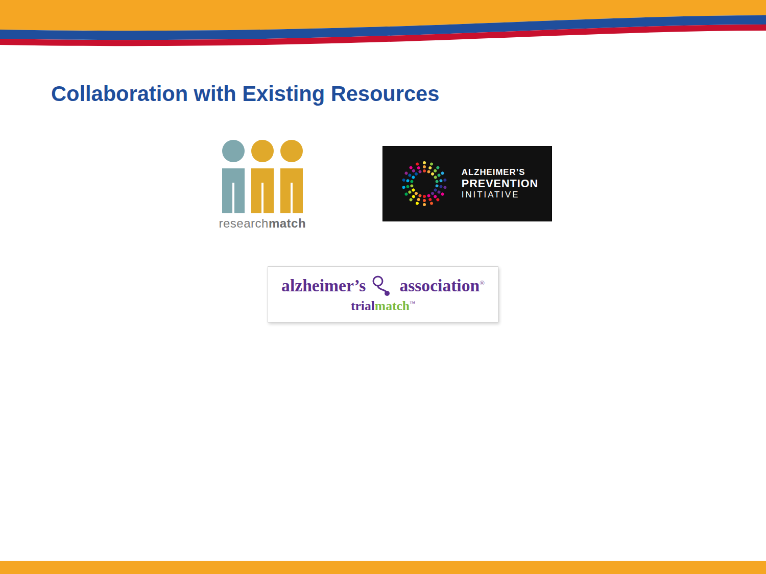Collaboration with Existing Resources
researchmatch
ALZHEIMER’S
PREVENTION
INITIATIVE
alzheimer’s association®
trial match™